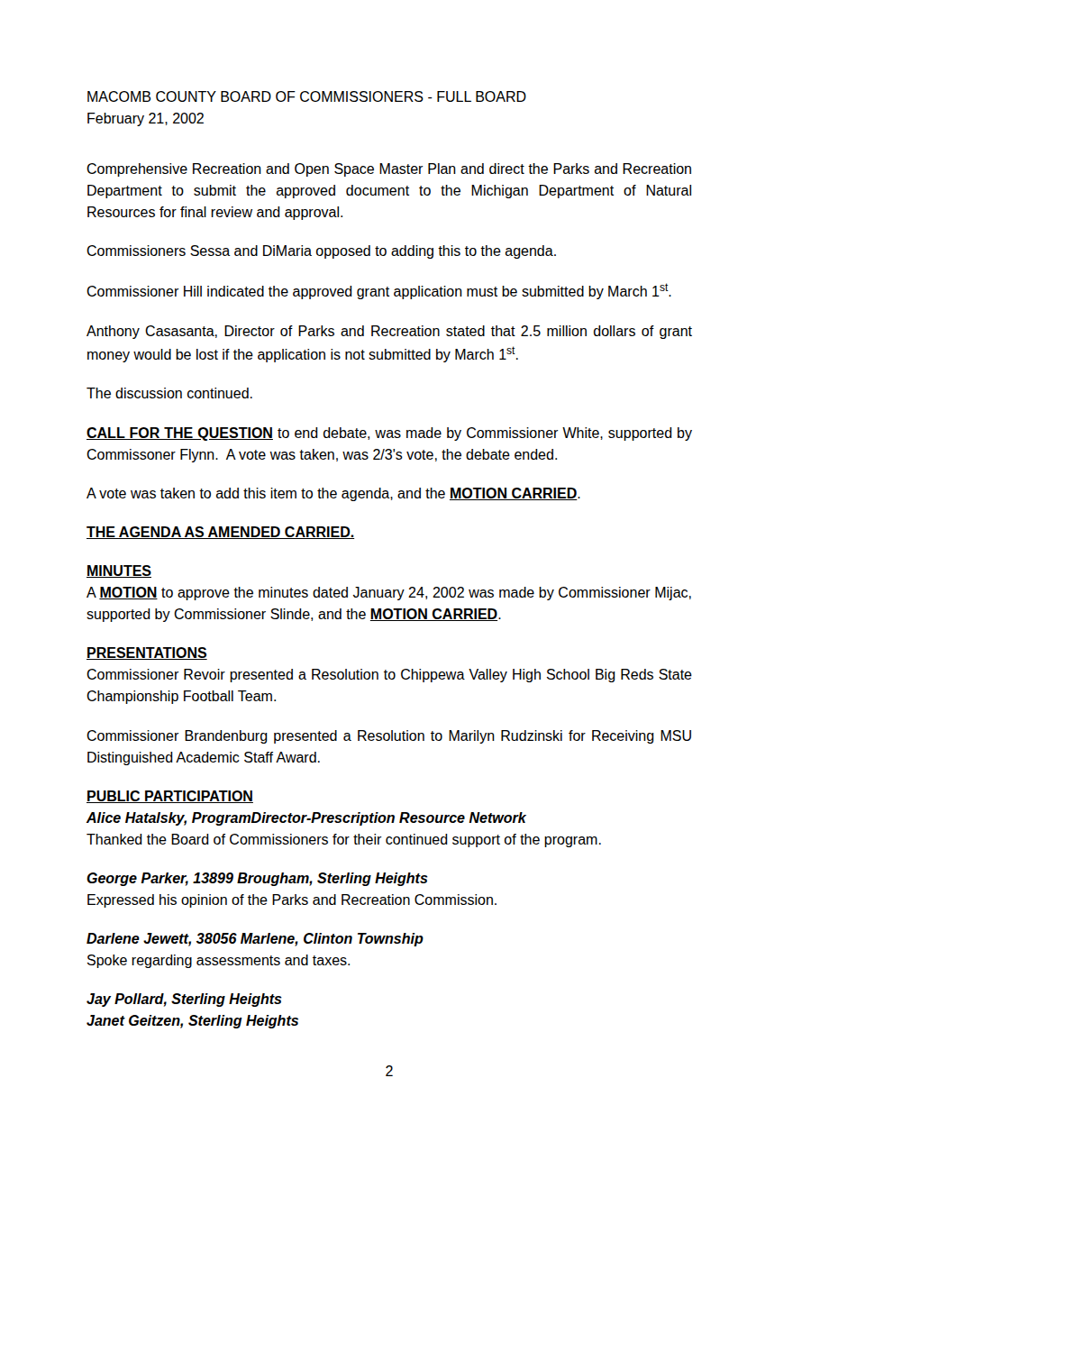MACOMB COUNTY BOARD OF COMMISSIONERS - FULL BOARD
February 21, 2002
Comprehensive Recreation and Open Space Master Plan and direct the Parks and Recreation Department to submit the approved document to the Michigan Department of Natural Resources for final review and approval.
Commissioners Sessa and DiMaria opposed to adding this to the agenda.
Commissioner Hill indicated the approved grant application must be submitted by March 1st.
Anthony Casasanta, Director of Parks and Recreation stated that 2.5 million dollars of grant money would be lost if the application is not submitted by March 1st.
The discussion continued.
CALL FOR THE QUESTION to end debate, was made by Commissioner White, supported by Commissoner Flynn. A vote was taken, was 2/3's vote, the debate ended.
A vote was taken to add this item to the agenda, and the MOTION CARRIED.
THE AGENDA AS AMENDED CARRIED.
MINUTES
A MOTION to approve the minutes dated January 24, 2002 was made by Commissioner Mijac, supported by Commissioner Slinde, and the MOTION CARRIED.
PRESENTATIONS
Commissioner Revoir presented a Resolution to Chippewa Valley High School Big Reds State Championship Football Team.
Commissioner Brandenburg presented a Resolution to Marilyn Rudzinski for Receiving MSU Distinguished Academic Staff Award.
PUBLIC PARTICIPATION
Alice Hatalsky, ProgramDirector-Prescription Resource Network
Thanked the Board of Commissioners for their continued support of the program.
George Parker, 13899 Brougham, Sterling Heights
Expressed his opinion of the Parks and Recreation Commission.
Darlene Jewett, 38056 Marlene, Clinton Township
Spoke regarding assessments and taxes.
Jay Pollard, Sterling Heights
Janet Geitzen, Sterling Heights
2